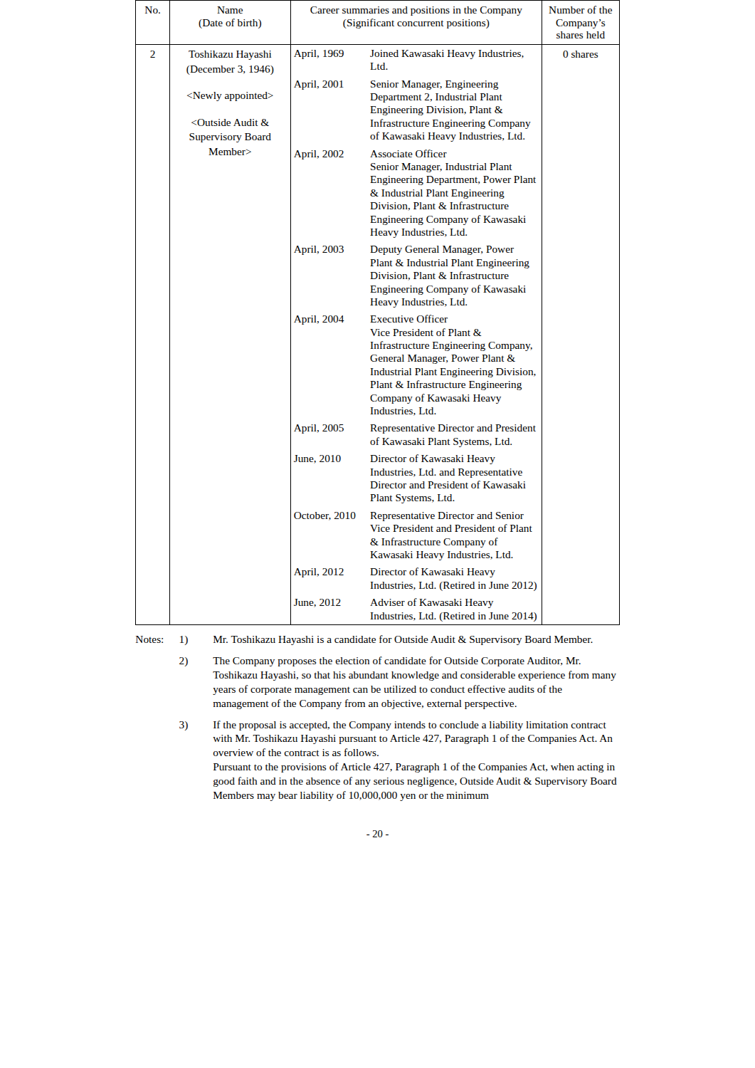| No. | Name (Date of birth) | Career summaries and positions in the Company (Significant concurrent positions) | Number of the Company’s shares held |
| --- | --- | --- | --- |
| 2 | Toshikazu Hayashi (December 3, 1946) <Newly appointed> <Outside Audit & Supervisory Board Member> | / April, 1969 / Joined Kawasaki Heavy Industries, Ltd. / / April, 2001 / Senior Manager, Engineering Department 2, Industrial Plant Engineering Division, Plant & Infrastructure Engineering Company of Kawasaki Heavy Industries, Ltd. / / April, 2002 / Associate Officer Senior Manager, Industrial Plant Engineering Department, Power Plant & Industrial Plant Engineering Division, Plant & Infrastructure Engineering Company of Kawasaki Heavy Industries, Ltd. / / April, 2003 / Deputy General Manager, Power Plant & Industrial Plant Engineering Division, Plant & Infrastructure Engineering Company of Kawasaki Heavy Industries, Ltd. / / April, 2004 / Executive Officer Vice President of Plant & Infrastructure Engineering Company, General Manager, Power Plant & Industrial Plant Engineering Division, Plant & Infrastructure Engineering Company of Kawasaki Heavy Industries, Ltd. / / April, 2005 / Representative Director and President of Kawasaki Plant Systems, Ltd. / / June, 2010 / Director of Kawasaki Heavy Industries, Ltd. and Representative Director and President of Kawasaki Plant Systems, Ltd. / / October, 2010 / Representative Director and Senior Vice President and President of Plant & Infrastructure Company of Kawasaki Heavy Industries, Ltd. / / April, 2012 / Director of Kawasaki Heavy Industries, Ltd. (Retired in June 2012) / / June, 2012 / Adviser of Kawasaki Heavy Industries, Ltd. (Retired in June 2014) / | 0 shares |
| Notes: | 1) | Mr. Toshikazu Hayashi is a candidate for Outside Audit & Supervisory Board Member. |
| | 2) | The Company proposes the election of candidate for Outside Corporate Auditor, Mr. Toshikazu Hayashi, so that his abundant knowledge and considerable experience from many years of corporate management can be utilized to conduct effective audits of the management of the Company from an objective, external perspective. |
| | 3) | If the proposal is accepted, the Company intends to conclude a liability limitation contract with Mr. Toshikazu Hayashi pursuant to Article 427, Paragraph 1 of the Companies Act. An overview of the contract is as follows. Pursuant to the provisions of Article 427, Paragraph 1 of the Companies Act, when acting in good faith and in the absence of any serious negligence, Outside Audit & Supervisory Board Members may bear liability of 10,000,000 yen or the minimum |
- 20 -